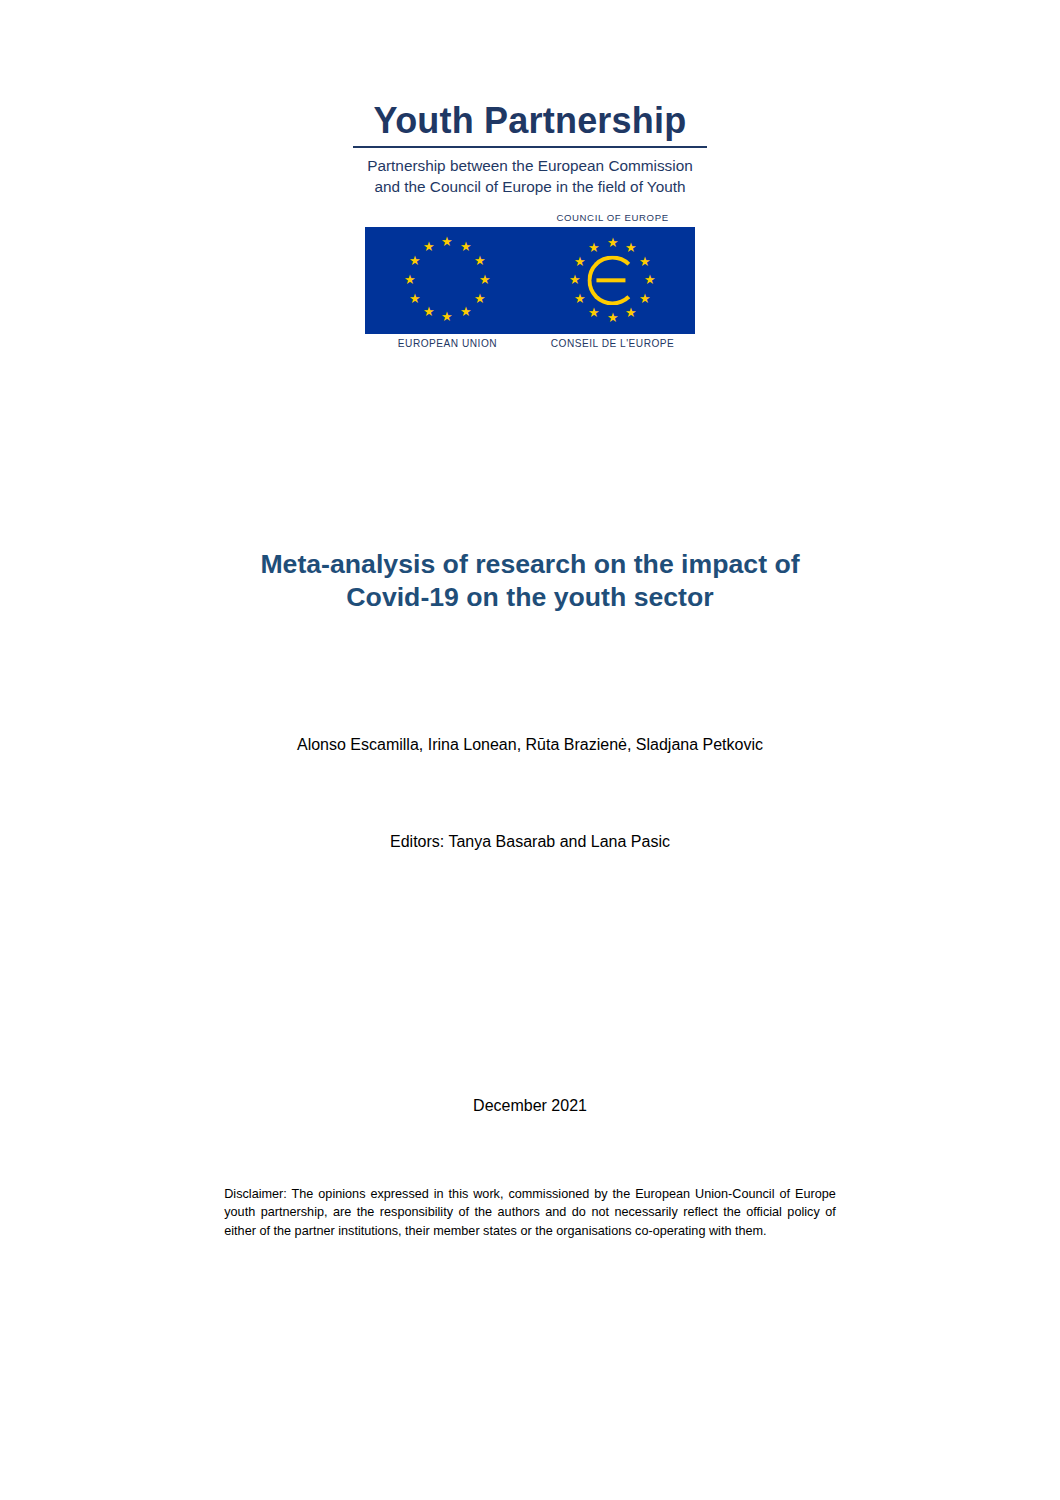Youth Partnership
Partnership between the European Commission
and the Council of Europe in the field of Youth
COUNCIL OF EUROPE
European Union
COUNCIL OF EUROPE
Conseil de l'Europe
Meta-analysis of research on the impact of
Covid-19 on the youth sector
Alonso Escamilla, Irina Lonean, Rūta Brazienė, Sladjana Petkovic
Editors: Tanya Basarab and Lana Pasic
December 2021
Disclaimer: The opinions expressed in this work, commissioned by the European Union-Council of Europe youth partnership, are the responsibility of the authors and do not necessarily reflect the official policy of either of the partner institutions, their member states or the organisations co-operating with them.